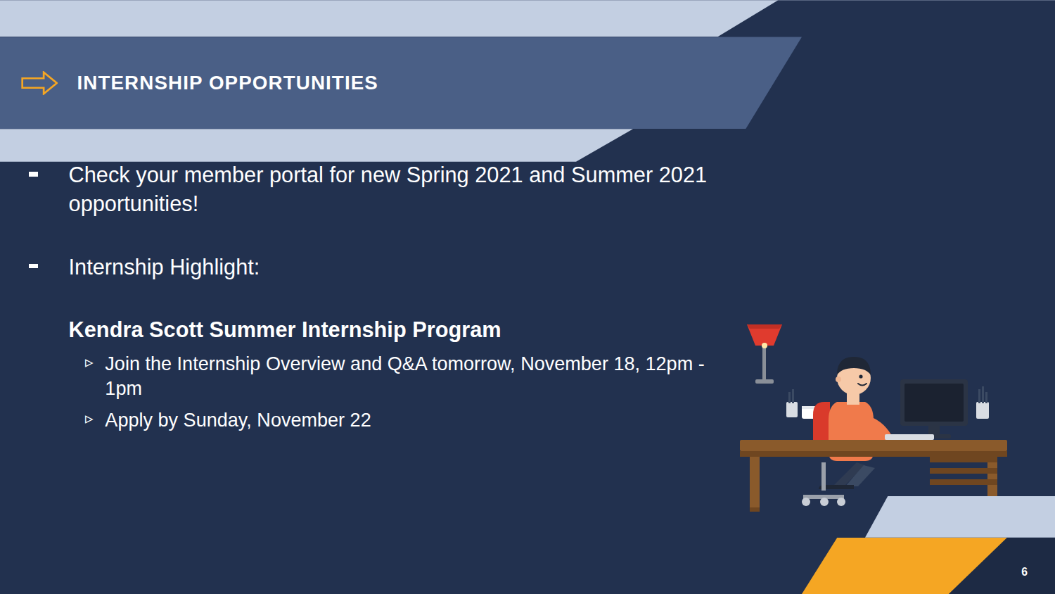Internship Opportunities
Check your member portal for new Spring 2021 and Summer 2021 opportunities!
Internship Highlight:
Kendra Scott Summer Internship Program
Join the Internship Overview and Q&A tomorrow, November 18, 12pm - 1pm
Apply by Sunday, November 22
6